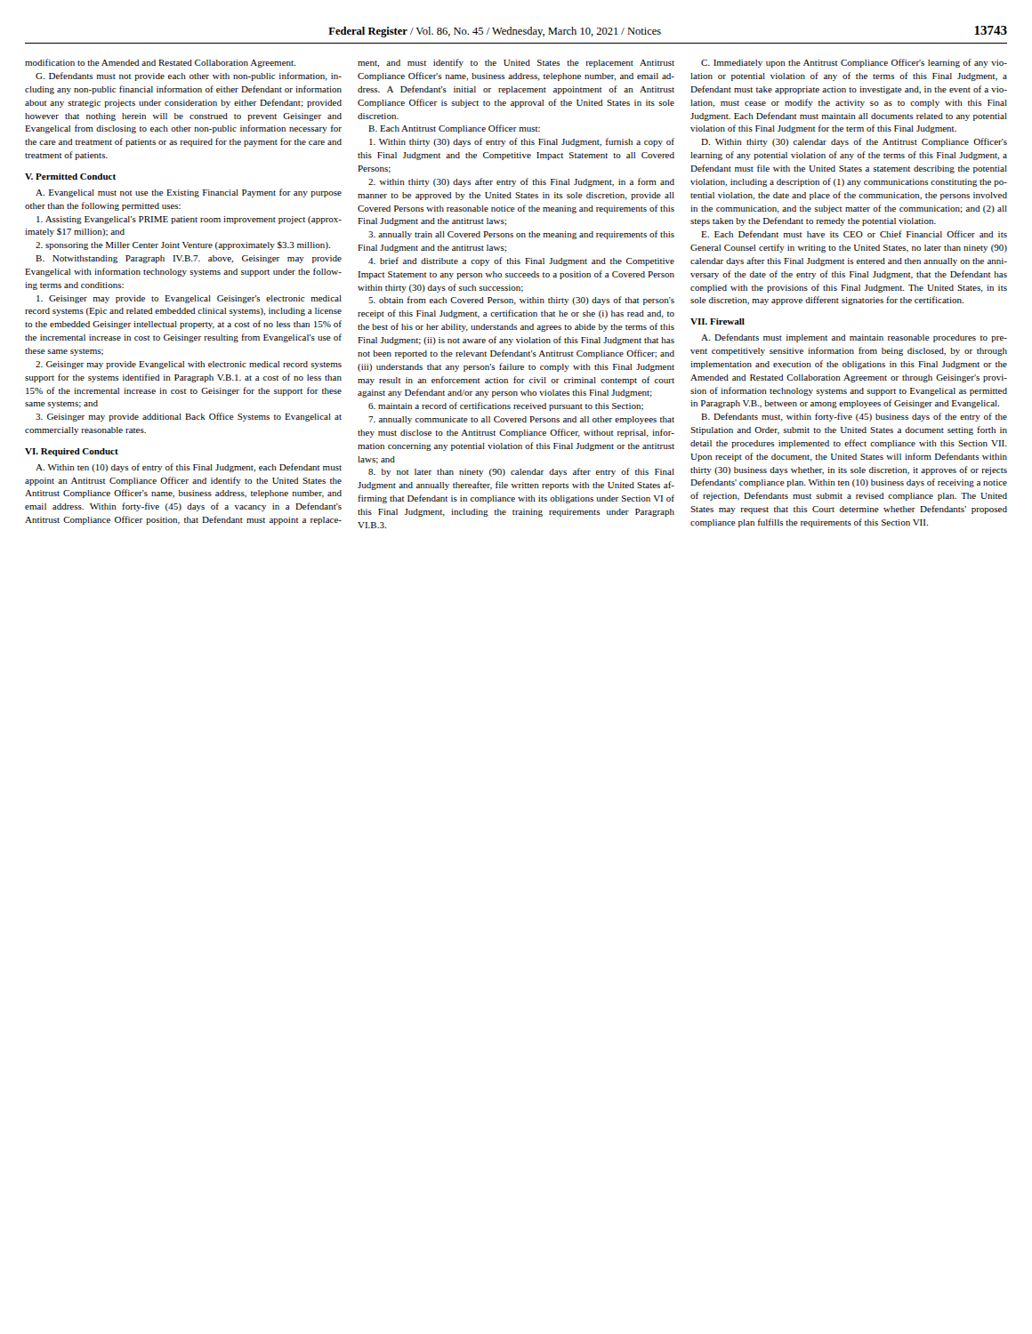Federal Register / Vol. 86, No. 45 / Wednesday, March 10, 2021 / Notices
13743
modification to the Amended and Restated Collaboration Agreement.
G. Defendants must not provide each other with non-public information, including any non-public financial information of either Defendant or information about any strategic projects under consideration by either Defendant; provided however that nothing herein will be construed to prevent Geisinger and Evangelical from disclosing to each other non-public information necessary for the care and treatment of patients or as required for the payment for the care and treatment of patients.
V. Permitted Conduct
A. Evangelical must not use the Existing Financial Payment for any purpose other than the following permitted uses:
1. Assisting Evangelical's PRIME patient room improvement project (approximately $17 million); and
2. sponsoring the Miller Center Joint Venture (approximately $3.3 million).
B. Notwithstanding Paragraph IV.B.7. above, Geisinger may provide Evangelical with information technology systems and support under the following terms and conditions:
1. Geisinger may provide to Evangelical Geisinger's electronic medical record systems (Epic and related embedded clinical systems), including a license to the embedded Geisinger intellectual property, at a cost of no less than 15% of the incremental increase in cost to Geisinger resulting from Evangelical's use of these same systems;
2. Geisinger may provide Evangelical with electronic medical record systems support for the systems identified in Paragraph V.B.1. at a cost of no less than 15% of the incremental increase in cost to Geisinger for the support for these same systems; and
3. Geisinger may provide additional Back Office Systems to Evangelical at commercially reasonable rates.
VI. Required Conduct
A. Within ten (10) days of entry of this Final Judgment, each Defendant must appoint an Antitrust Compliance Officer and identify to the United States the Antitrust Compliance Officer's name, business address, telephone number, and email address. Within forty-five (45) days of a vacancy in a Defendant's Antitrust Compliance Officer position, that Defendant must appoint a replacement, and must identify to the United States the replacement Antitrust Compliance Officer's name, business address, telephone number, and email address. A Defendant's initial or replacement appointment of an Antitrust Compliance Officer is subject to the approval of the United States in its sole discretion.
B. Each Antitrust Compliance Officer must:
1. Within thirty (30) days of entry of this Final Judgment, furnish a copy of this Final Judgment and the Competitive Impact Statement to all Covered Persons;
2. within thirty (30) days after entry of this Final Judgment, in a form and manner to be approved by the United States in its sole discretion, provide all Covered Persons with reasonable notice of the meaning and requirements of this Final Judgment and the antitrust laws;
3. annually train all Covered Persons on the meaning and requirements of this Final Judgment and the antitrust laws;
4. brief and distribute a copy of this Final Judgment and the Competitive Impact Statement to any person who succeeds to a position of a Covered Person within thirty (30) days of such succession;
5. obtain from each Covered Person, within thirty (30) days of that person's receipt of this Final Judgment, a certification that he or she (i) has read and, to the best of his or her ability, understands and agrees to abide by the terms of this Final Judgment; (ii) is not aware of any violation of this Final Judgment that has not been reported to the relevant Defendant's Antitrust Compliance Officer; and (iii) understands that any person's failure to comply with this Final Judgment may result in an enforcement action for civil or criminal contempt of court against any Defendant and/or any person who violates this Final Judgment;
6. maintain a record of certifications received pursuant to this Section;
7. annually communicate to all Covered Persons and all other employees that they must disclose to the Antitrust Compliance Officer, without reprisal, information concerning any potential violation of this Final Judgment or the antitrust laws; and
8. by not later than ninety (90) calendar days after entry of this Final Judgment and annually thereafter, file written reports with the United States affirming that Defendant is in compliance with its obligations under Section VI of this Final Judgment, including the training requirements under Paragraph VI.B.3.
C. Immediately upon the Antitrust Compliance Officer's learning of any violation or potential violation of any of the terms of this Final Judgment, a Defendant must take appropriate action to investigate and, in the event of a violation, must cease or modify the activity so as to comply with this Final Judgment. Each Defendant must maintain all documents related to any potential violation of this Final Judgment for the term of this Final Judgment.
D. Within thirty (30) calendar days of the Antitrust Compliance Officer's learning of any potential violation of any of the terms of this Final Judgment, a Defendant must file with the United States a statement describing the potential violation, including a description of (1) any communications constituting the potential violation, the date and place of the communication, the persons involved in the communication, and the subject matter of the communication; and (2) all steps taken by the Defendant to remedy the potential violation.
E. Each Defendant must have its CEO or Chief Financial Officer and its General Counsel certify in writing to the United States, no later than ninety (90) calendar days after this Final Judgment is entered and then annually on the anniversary of the date of the entry of this Final Judgment, that the Defendant has complied with the provisions of this Final Judgment. The United States, in its sole discretion, may approve different signatories for the certification.
VII. Firewall
A. Defendants must implement and maintain reasonable procedures to prevent competitively sensitive information from being disclosed, by or through implementation and execution of the obligations in this Final Judgment or the Amended and Restated Collaboration Agreement or through Geisinger's provision of information technology systems and support to Evangelical as permitted in Paragraph V.B., between or among employees of Geisinger and Evangelical.
B. Defendants must, within forty-five (45) business days of the entry of the Stipulation and Order, submit to the United States a document setting forth in detail the procedures implemented to effect compliance with this Section VII. Upon receipt of the document, the United States will inform Defendants within thirty (30) business days whether, in its sole discretion, it approves of or rejects Defendants' compliance plan. Within ten (10) business days of receiving a notice of rejection, Defendants must submit a revised compliance plan. The United States may request that this Court determine whether Defendants' proposed compliance plan fulfills the requirements of this Section VII.